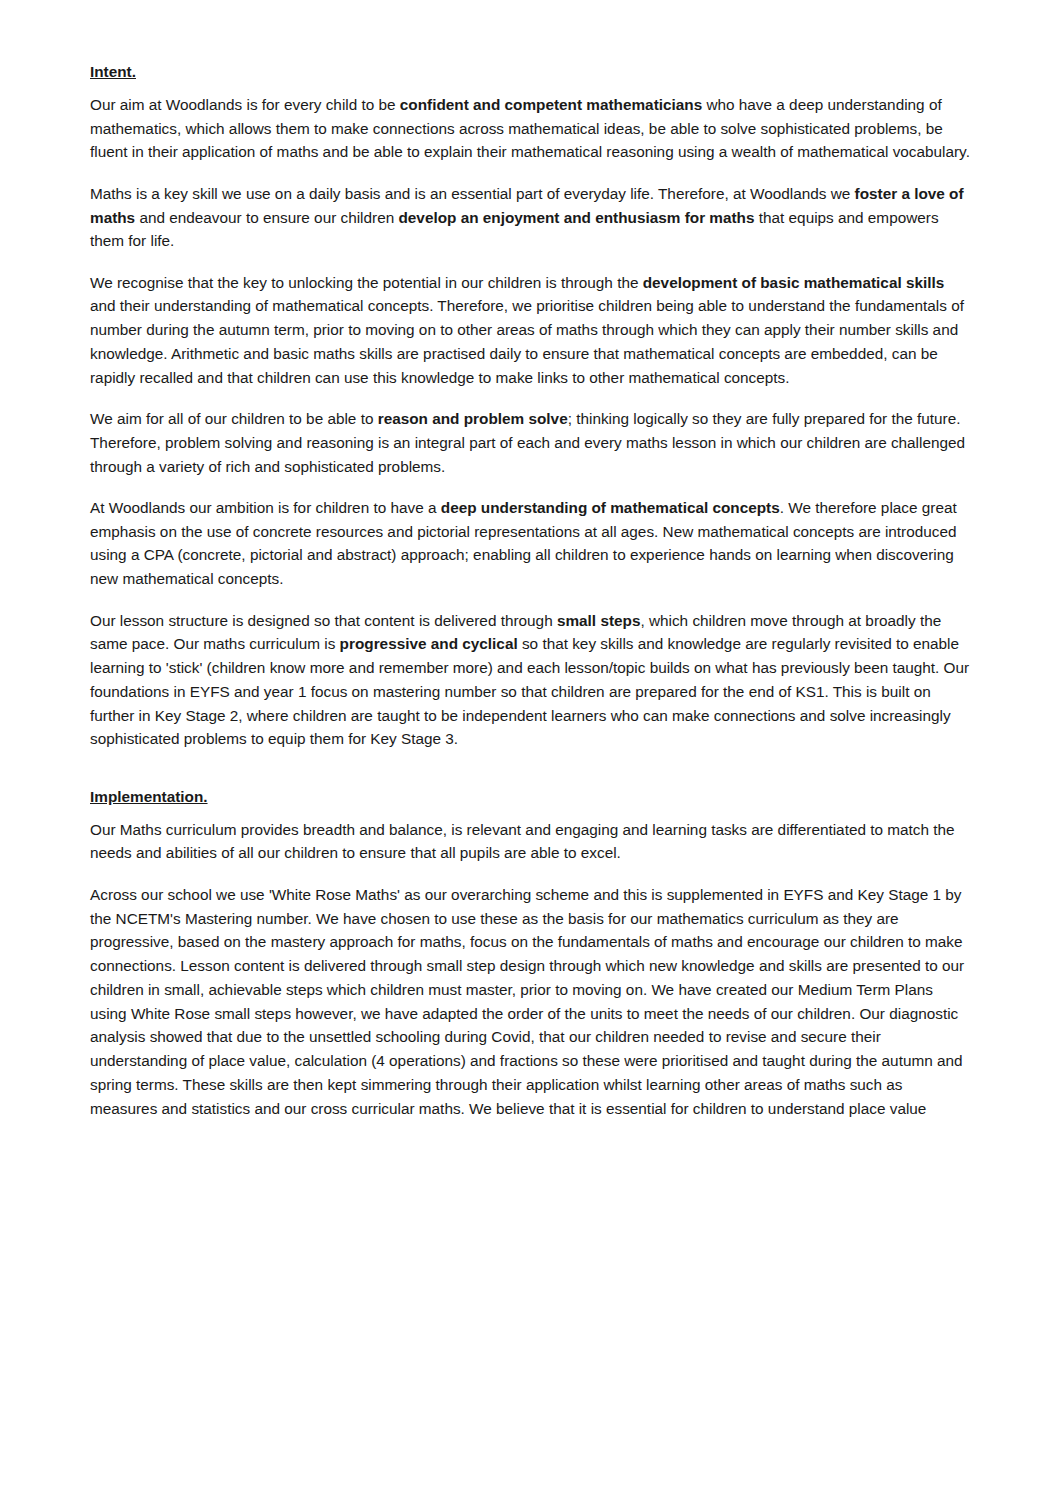Intent.
Our aim at Woodlands is for every child to be confident and competent mathematicians who have a deep understanding of mathematics, which allows them to make connections across mathematical ideas, be able to solve sophisticated problems, be fluent in their application of maths and be able to explain their mathematical reasoning using a wealth of mathematical vocabulary.
Maths is a key skill we use on a daily basis and is an essential part of everyday life. Therefore, at Woodlands we foster a love of maths and endeavour to ensure our children develop an enjoyment and enthusiasm for maths that equips and empowers them for life.
We recognise that the key to unlocking the potential in our children is through the development of basic mathematical skills and their understanding of mathematical concepts. Therefore, we prioritise children being able to understand the fundamentals of number during the autumn term, prior to moving on to other areas of maths through which they can apply their number skills and knowledge. Arithmetic and basic maths skills are practised daily to ensure that mathematical concepts are embedded, can be rapidly recalled and that children can use this knowledge to make links to other mathematical concepts.
We aim for all of our children to be able to reason and problem solve; thinking logically so they are fully prepared for the future. Therefore, problem solving and reasoning is an integral part of each and every maths lesson in which our children are challenged through a variety of rich and sophisticated problems.
At Woodlands our ambition is for children to have a deep understanding of mathematical concepts. We therefore place great emphasis on the use of concrete resources and pictorial representations at all ages. New mathematical concepts are introduced using a CPA (concrete, pictorial and abstract) approach; enabling all children to experience hands on learning when discovering new mathematical concepts.
Our lesson structure is designed so that content is delivered through small steps, which children move through at broadly the same pace. Our maths curriculum is progressive and cyclical so that key skills and knowledge are regularly revisited to enable learning to 'stick' (children know more and remember more) and each lesson/topic builds on what has previously been taught. Our foundations in EYFS and year 1 focus on mastering number so that children are prepared for the end of KS1. This is built on further in Key Stage 2, where children are taught to be independent learners who can make connections and solve increasingly sophisticated problems to equip them for Key Stage 3.
Implementation.
Our Maths curriculum provides breadth and balance, is relevant and engaging and learning tasks are differentiated to match the needs and abilities of all our children to ensure that all pupils are able to excel.
Across our school we use 'White Rose Maths' as our overarching scheme and this is supplemented in EYFS and Key Stage 1 by the NCETM's Mastering number. We have chosen to use these as the basis for our mathematics curriculum as they are progressive, based on the mastery approach for maths, focus on the fundamentals of maths and encourage our children to make connections. Lesson content is delivered through small step design through which new knowledge and skills are presented to our children in small, achievable steps which children must master, prior to moving on. We have created our Medium Term Plans using White Rose small steps however, we have adapted the order of the units to meet the needs of our children. Our diagnostic analysis showed that due to the unsettled schooling during Covid, that our children needed to revise and secure their understanding of place value, calculation (4 operations) and fractions so these were prioritised and taught during the autumn and spring terms. These skills are then kept simmering through their application whilst learning other areas of maths such as measures and statistics and our cross curricular maths. We believe that it is essential for children to understand place value